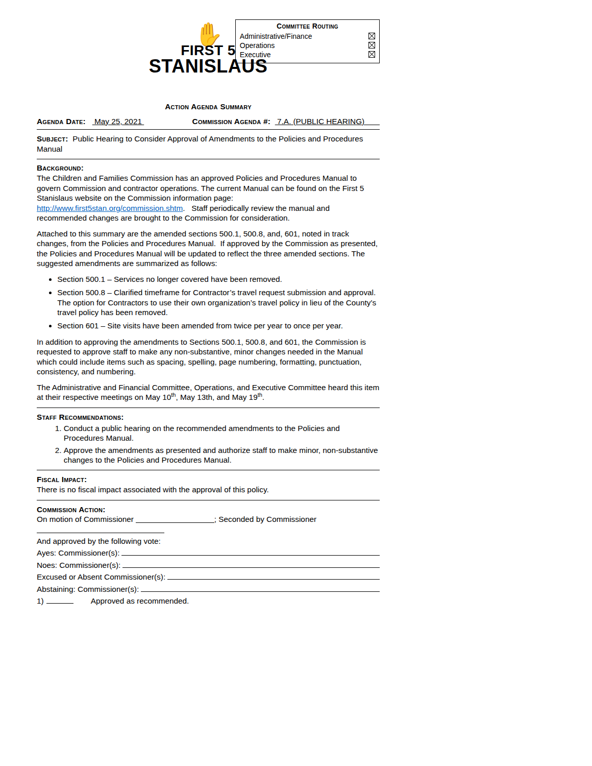Committee Routing
| Administrative/Finance | |
| Operations | |
| Executive | |
✋
FIRST 5
STANISLAUS
Action Agenda Summary
Agenda Date: May 25, 2021
Commission Agenda #: 7.A. (PUBLIC HEARING)
Subject: Public Hearing to Consider Approval of Amendments to the Policies and Procedures Manual
Background:
The Children and Families Commission has an approved Policies and Procedures Manual to govern Commission and contractor operations. The current Manual can be found on the First 5 Stanislaus website on the Commission information page: http://www.first5stan.org/commission.shtm. Staff periodically review the manual and recommended changes are brought to the Commission for consideration.
Attached to this summary are the amended sections 500.1, 500.8, and, 601, noted in track changes, from the Policies and Procedures Manual. If approved by the Commission as presented, the Policies and Procedures Manual will be updated to reflect the three amended sections. The suggested amendments are summarized as follows:
Section 500.1 – Services no longer covered have been removed.
Section 500.8 – Clarified timeframe for Contractor’s travel request submission and approval. The option for Contractors to use their own organization’s travel policy in lieu of the County’s travel policy has been removed.
Section 601 – Site visits have been amended from twice per year to once per year.
In addition to approving the amendments to Sections 500.1, 500.8, and 601, the Commission is requested to approve staff to make any non-substantive, minor changes needed in the Manual which could include items such as spacing, spelling, page numbering, formatting, punctuation, consistency, and numbering.
The Administrative and Financial Committee, Operations, and Executive Committee heard this item at their respective meetings on May 10th, May 13th, and May 19th.
Staff Recommendations:
Conduct a public hearing on the recommended amendments to the Policies and Procedures Manual.
Approve the amendments as presented and authorize staff to make minor, non-substantive changes to the Policies and Procedures Manual.
Fiscal Impact:
There is no fiscal impact associated with the approval of this policy.
Commission Action:
On motion of Commissioner ; Seconded by Commissioner
And approved by the following vote:
Ayes: Commissioner(s):
Noes: Commissioner(s):
Excused or Absent Commissioner(s):
Abstaining: Commissioner(s):
1) Approved as recommended.